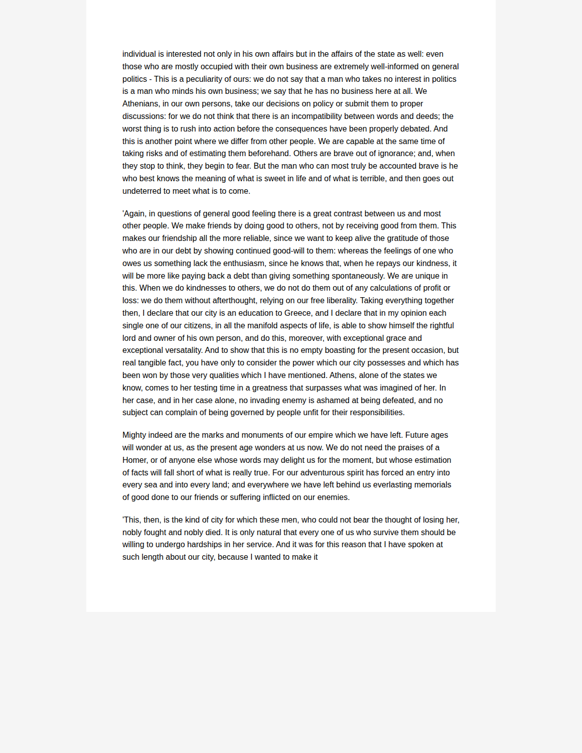individual is interested not only in his own affairs but in the affairs of the state as well: even those who are mostly occupied with their own business are extremely well-informed on general politics - This is a peculiarity of ours: we do not say that a man who takes no interest in politics is a man who minds his own business; we say that he has no business here at all. We Athenians, in our own persons, take our decisions on policy or submit them to proper discussions: for we do not think that there is an incompatibility between words and deeds; the worst thing is to rush into action before the consequences have been properly debated. And this is another point where we differ from other people. We are capable at the same time of taking risks and of estimating them beforehand. Others are brave out of ignorance; and, when they stop to think, they begin to fear. But the man who can most truly be accounted brave is he who best knows the meaning of what is sweet in life and of what is terrible, and then goes out undeterred to meet what is to come.
'Again, in questions of general good feeling there is a great contrast between us and most other people. We make friends by doing good to others, not by receiving good from them. This makes our friendship all the more reliable, since we want to keep alive the gratitude of those who are in our debt by showing continued good-will to them: whereas the feelings of one who owes us something lack the enthusiasm, since he knows that, when he repays our kindness, it will be more like paying back a debt than giving something spontaneously. We are unique in this. When we do kindnesses to others, we do not do them out of any calculations of profit or loss: we do them without afterthought, relying on our free liberality. Taking everything together then, I declare that our city is an education to Greece, and I declare that in my opinion each single one of our citizens, in all the manifold aspects of life, is able to show himself the rightful lord and owner of his own person, and do this, moreover, with exceptional grace and exceptional versatality. And to show that this is no empty boasting for the present occasion, but real tangible fact, you have only to consider the power which our city possesses and which has been won by those very qualities which I have mentioned. Athens, alone of the states we know, comes to her testing time in a greatness that surpasses what was imagined of her. In her case, and in her case alone, no invading enemy is ashamed at being defeated, and no subject can complain of being governed by people unfit for their responsibilities.
Mighty indeed are the marks and monuments of our empire which we have left. Future ages will wonder at us, as the present age wonders at us now. We do not need the praises of a Homer, or of anyone else whose words may delight us for the moment, but whose estimation of facts will fall short of what is really true. For our adventurous spirit has forced an entry into every sea and into every land; and everywhere we have left behind us everlasting memorials of good done to our friends or suffering inflicted on our enemies.
'This, then, is the kind of city for which these men, who could not bear the thought of losing her, nobly fought and nobly died. It is only natural that every one of us who survive them should be willing to undergo hardships in her service. And it was for this reason that I have spoken at such length about our city, because I wanted to make it